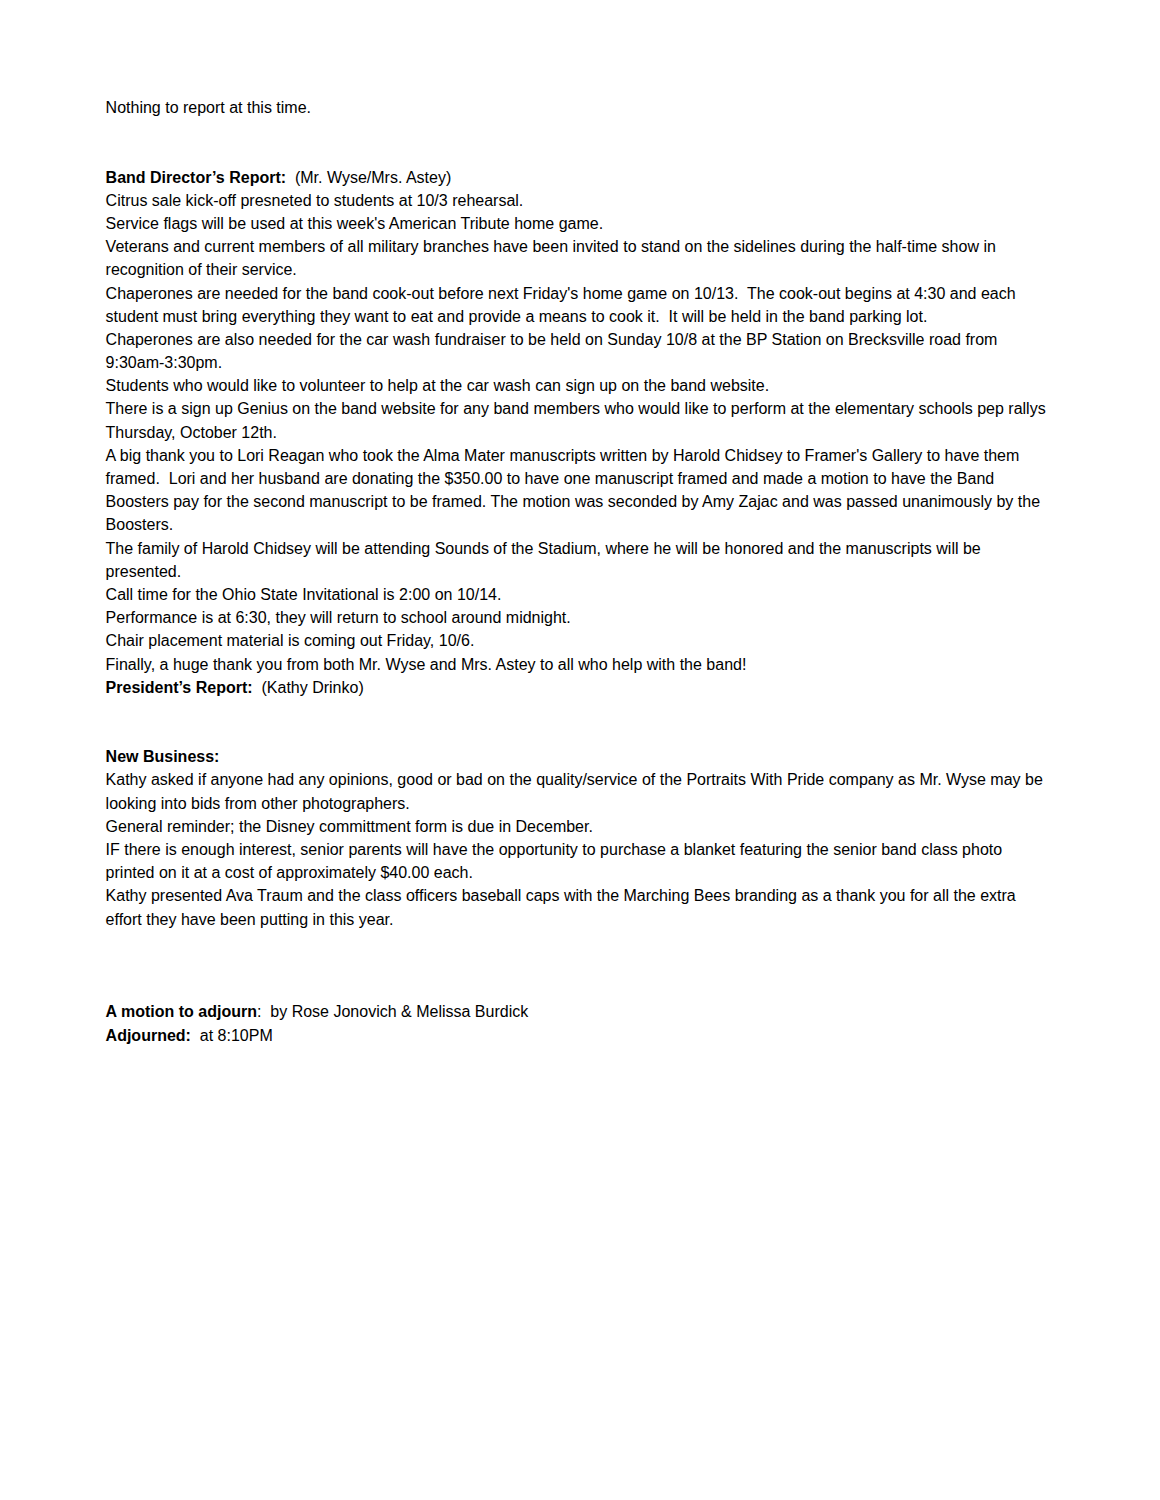Nothing to report at this time.
Band Director’s Report: (Mr. Wyse/Mrs. Astey)
Citrus sale kick-off presneted to students at 10/3 rehearsal.
Service flags will be used at this week's American Tribute home game.
Veterans and current members of all military branches have been invited to stand on the sidelines during the half-time show in recognition of their service.
Chaperones are needed for the band cook-out before next Friday's home game on 10/13. The cook-out begins at 4:30 and each student must bring everything they want to eat and provide a means to cook it. It will be held in the band parking lot.
Chaperones are also needed for the car wash fundraiser to be held on Sunday 10/8 at the BP Station on Brecksville road from 9:30am-3:30pm.
Students who would like to volunteer to help at the car wash can sign up on the band website.
There is a sign up Genius on the band website for any band members who would like to perform at the elementary schools pep rallys Thursday, October 12th.
A big thank you to Lori Reagan who took the Alma Mater manuscripts written by Harold Chidsey to Framer's Gallery to have them framed. Lori and her husband are donating the $350.00 to have one manuscript framed and made a motion to have the Band Boosters pay for the second manuscript to be framed. The motion was seconded by Amy Zajac and was passed unanimously by the Boosters.
The family of Harold Chidsey will be attending Sounds of the Stadium, where he will be honored and the manuscripts will be presented.
Call time for the Ohio State Invitational is 2:00 on 10/14.
Performance is at 6:30, they will return to school around midnight.
Chair placement material is coming out Friday, 10/6.
Finally, a huge thank you from both Mr. Wyse and Mrs. Astey to all who help with the band!
President’s Report: (Kathy Drinko)
New Business:
Kathy asked if anyone had any opinions, good or bad on the quality/service of the Portraits With Pride company as Mr. Wyse may be looking into bids from other photographers.
General reminder; the Disney committment form is due in December.
IF there is enough interest, senior parents will have the opportunity to purchase a blanket featuring the senior band class photo printed on it at a cost of approximately $40.00 each.
Kathy presented Ava Traum and the class officers baseball caps with the Marching Bees branding as a thank you for all the extra effort they have been putting in this year.
A motion to adjourn: by Rose Jonovich & Melissa Burdick
Adjourned: at 8:10PM